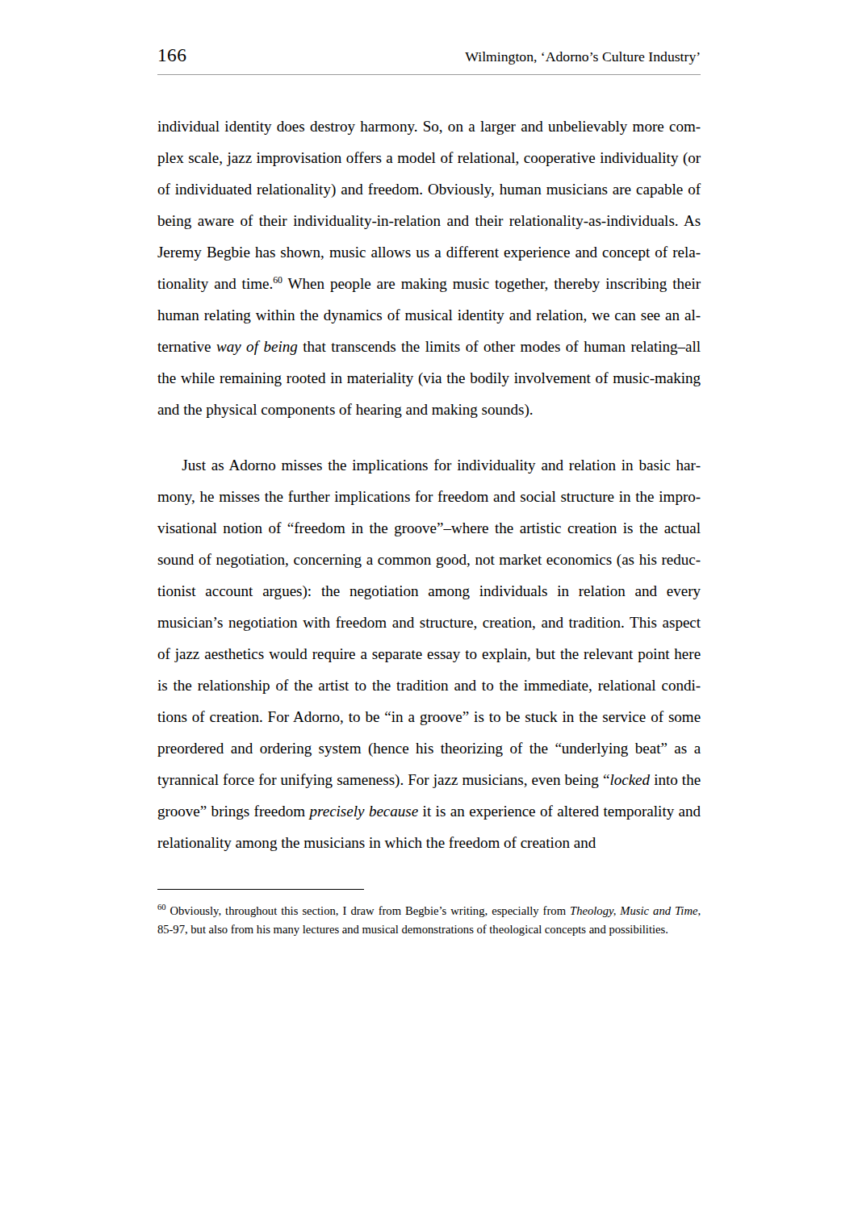166 Wilmington, ‘Adorno’s Culture Industry’
individual identity does destroy harmony. So, on a larger and unbelievably more complex scale, jazz improvisation offers a model of relational, cooperative individuality (or of individuated relationality) and freedom. Obviously, human musicians are capable of being aware of their individuality-in-relation and their relationality-as-individuals. As Jeremy Begbie has shown, music allows us a different experience and concept of relationality and time.60 When people are making music together, thereby inscribing their human relating within the dynamics of musical identity and relation, we can see an alternative way of being that transcends the limits of other modes of human relating–all the while remaining rooted in materiality (via the bodily involvement of music-making and the physical components of hearing and making sounds).
Just as Adorno misses the implications for individuality and relation in basic harmony, he misses the further implications for freedom and social structure in the improvisational notion of “freedom in the groove”–where the artistic creation is the actual sound of negotiation, concerning a common good, not market economics (as his reductionist account argues): the negotiation among individuals in relation and every musician’s negotiation with freedom and structure, creation, and tradition. This aspect of jazz aesthetics would require a separate essay to explain, but the relevant point here is the relationship of the artist to the tradition and to the immediate, relational conditions of creation. For Adorno, to be “in a groove” is to be stuck in the service of some preordered and ordering system (hence his theorizing of the “underlying beat” as a tyrannical force for unifying sameness). For jazz musicians, even being “locked into the groove” brings freedom precisely because it is an experience of altered temporality and relationality among the musicians in which the freedom of creation and
60 Obviously, throughout this section, I draw from Begbie’s writing, especially from Theology, Music and Time, 85-97, but also from his many lectures and musical demonstrations of theological concepts and possibilities.